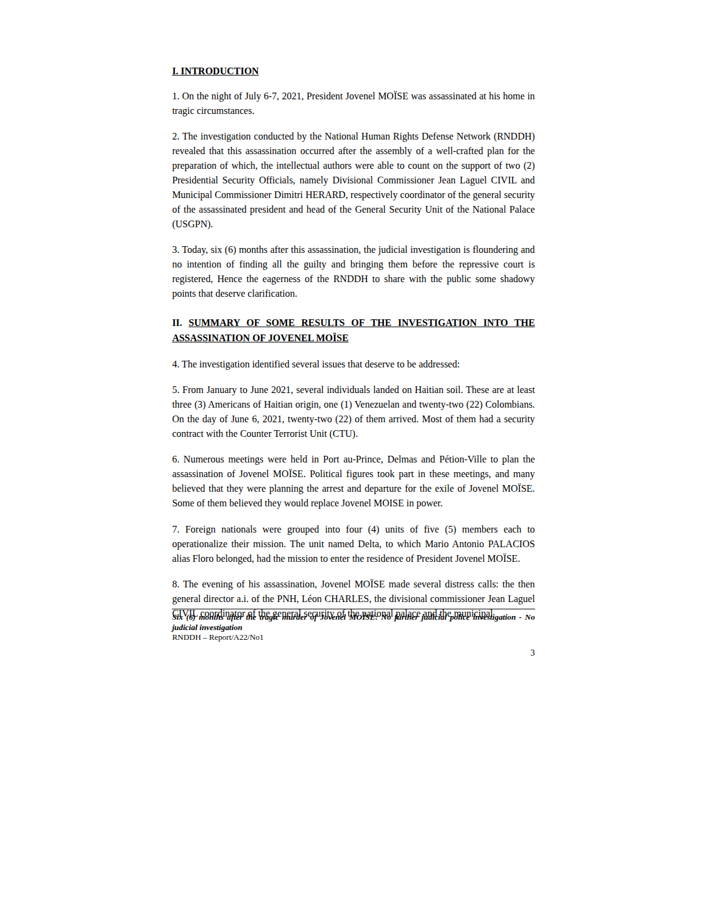I. INTRODUCTION
1. On the night of July 6-7, 2021, President Jovenel MOÏSE was assassinated at his home in tragic circumstances.
2. The investigation conducted by the National Human Rights Defense Network (RNDDH) revealed that this assassination occurred after the assembly of a well-crafted plan for the preparation of which, the intellectual authors were able to count on the support of two (2) Presidential Security Officials, namely Divisional Commissioner Jean Laguel CIVIL and Municipal Commissioner Dimitri HERARD, respectively coordinator of the general security of the assassinated president and head of the General Security Unit of the National Palace (USGPN).
3. Today, six (6) months after this assassination, the judicial investigation is floundering and no intention of finding all the guilty and bringing them before the repressive court is registered, Hence the eagerness of the RNDDH to share with the public some shadowy points that deserve clarification.
II. SUMMARY OF SOME RESULTS OF THE INVESTIGATION INTO THE ASSASSINATION OF JOVENEL MOÏSE
4. The investigation identified several issues that deserve to be addressed:
5. From January to June 2021, several individuals landed on Haitian soil. These are at least three (3) Americans of Haitian origin, one (1) Venezuelan and twenty-two (22) Colombians. On the day of June 6, 2021, twenty-two (22) of them arrived. Most of them had a security contract with the Counter Terrorist Unit (CTU).
6. Numerous meetings were held in Port au-Prince, Delmas and Pétion-Ville to plan the assassination of Jovenel MOÏSE. Political figures took part in these meetings, and many believed that they were planning the arrest and departure for the exile of Jovenel MOÏSE. Some of them believed they would replace Jovenel MOISE in power.
7. Foreign nationals were grouped into four (4) units of five (5) members each to operationalize their mission. The unit named Delta, to which Mario Antonio PALACIOS alias Floro belonged, had the mission to enter the residence of President Jovenel MOÏSE.
8. The evening of his assassination, Jovenel MOÏSE made several distress calls: the then general director a.i. of the PNH, Léon CHARLES, the divisional commissioner Jean Laguel CIVIL coordinator of the general security of the national palace and the municipal
Six (6) months after the tragic murder of Jovenel MOÏSE: No further judicial police investigation - No judicial investigation
RNDDH – Report/A22/No1
3